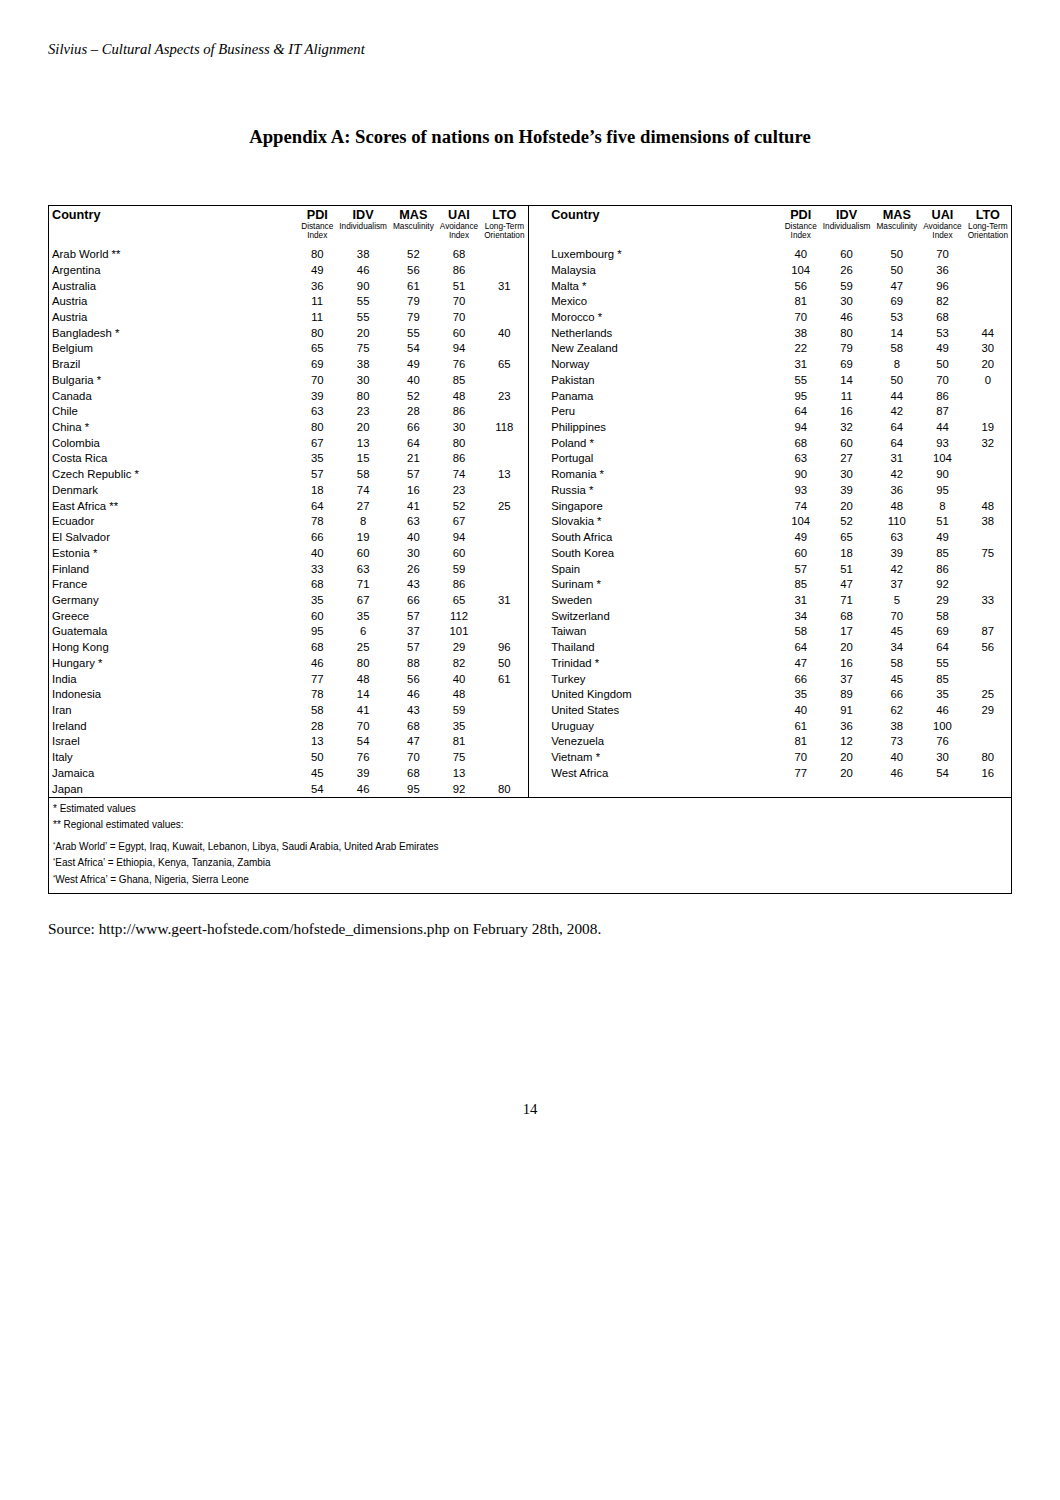Silvius – Cultural Aspects of Business & IT Alignment
Appendix A: Scores of nations on Hofstede’s five dimensions of culture
| Country | PDI | IDV | MAS | UAI | LTO | | Country | PDI | IDV | MAS | UAI | LTO |
| --- | --- | --- | --- | --- | --- | --- | --- | --- | --- | --- | --- | --- |
| | Distance Index | Individualism | Masculinity | Avoidance Index | Long-Term Orientation | | | Distance Index | Individualism | Masculinity | Avoidance Index | Long-Term Orientation |
| Arab World ** | 80 | 38 | 52 | 68 | | | Luxembourg * | 40 | 60 | 50 | 70 | |
| Argentina | 49 | 46 | 56 | 86 | | | Malaysia | 104 | 26 | 50 | 36 | |
| Australia | 36 | 90 | 61 | 51 | 31 | | Malta * | 56 | 59 | 47 | 96 | |
| Austria | 11 | 55 | 79 | 70 | | | Mexico | 81 | 30 | 69 | 82 | |
| Austria | 11 | 55 | 79 | 70 | | | Morocco * | 70 | 46 | 53 | 68 | |
| Bangladesh * | 80 | 20 | 55 | 60 | 40 | | Netherlands | 38 | 80 | 14 | 53 | 44 |
| Belgium | 65 | 75 | 54 | 94 | | | New Zealand | 22 | 79 | 58 | 49 | 30 |
| Brazil | 69 | 38 | 49 | 76 | 65 | | Norway | 31 | 69 | 8 | 50 | 20 |
| Bulgaria * | 70 | 30 | 40 | 85 | | | Pakistan | 55 | 14 | 50 | 70 | 0 |
| Canada | 39 | 80 | 52 | 48 | 23 | | Panama | 95 | 11 | 44 | 86 | |
| Chile | 63 | 23 | 28 | 86 | | | Peru | 64 | 16 | 42 | 87 | |
| China * | 80 | 20 | 66 | 30 | 118 | | Philippines | 94 | 32 | 64 | 44 | 19 |
| Colombia | 67 | 13 | 64 | 80 | | | Poland * | 68 | 60 | 64 | 93 | 32 |
| Costa Rica | 35 | 15 | 21 | 86 | | | Portugal | 63 | 27 | 31 | 104 | |
| Czech Republic * | 57 | 58 | 57 | 74 | 13 | | Romania * | 90 | 30 | 42 | 90 | |
| Denmark | 18 | 74 | 16 | 23 | | | Russia * | 93 | 39 | 36 | 95 | |
| East Africa ** | 64 | 27 | 41 | 52 | 25 | | Singapore | 74 | 20 | 48 | 8 | 48 |
| Ecuador | 78 | 8 | 63 | 67 | | | Slovakia * | 104 | 52 | 110 | 51 | 38 |
| El Salvador | 66 | 19 | 40 | 94 | | | South Africa | 49 | 65 | 63 | 49 | |
| Estonia * | 40 | 60 | 30 | 60 | | | South Korea | 60 | 18 | 39 | 85 | 75 |
| Finland | 33 | 63 | 26 | 59 | | | Spain | 57 | 51 | 42 | 86 | |
| France | 68 | 71 | 43 | 86 | | | Surinam * | 85 | 47 | 37 | 92 | |
| Germany | 35 | 67 | 66 | 65 | 31 | | Sweden | 31 | 71 | 5 | 29 | 33 |
| Greece | 60 | 35 | 57 | 112 | | | Switzerland | 34 | 68 | 70 | 58 | |
| Guatemala | 95 | 6 | 37 | 101 | | | Taiwan | 58 | 17 | 45 | 69 | 87 |
| Hong Kong | 68 | 25 | 57 | 29 | 96 | | Thailand | 64 | 20 | 34 | 64 | 56 |
| Hungary * | 46 | 80 | 88 | 82 | 50 | | Trinidad * | 47 | 16 | 58 | 55 | |
| India | 77 | 48 | 56 | 40 | 61 | | Turkey | 66 | 37 | 45 | 85 | |
| Indonesia | 78 | 14 | 46 | 48 | | | United Kingdom | 35 | 89 | 66 | 35 | 25 |
| Iran | 58 | 41 | 43 | 59 | | | United States | 40 | 91 | 62 | 46 | 29 |
| Ireland | 28 | 70 | 68 | 35 | | | Uruguay | 61 | 36 | 38 | 100 | |
| Israel | 13 | 54 | 47 | 81 | | | Venezuela | 81 | 12 | 73 | 76 | |
| Italy | 50 | 76 | 70 | 75 | | | Vietnam * | 70 | 20 | 40 | 30 | 80 |
| Jamaica | 45 | 39 | 68 | 13 | | | West Africa | 77 | 20 | 46 | 54 | 16 |
| Japan | 54 | 46 | 95 | 92 | 80 | | | | | | | |
* Estimated values
** Regional estimated values:
‘Arab World’ = Egypt, Iraq, Kuwait, Lebanon, Libya, Saudi Arabia, United Arab Emirates
‘East Africa’ = Ethiopia, Kenya, Tanzania, Zambia
‘West Africa’ = Ghana, Nigeria, Sierra Leone
Source: http://www.geert-hofstede.com/hofstede_dimensions.php on February 28th, 2008.
14